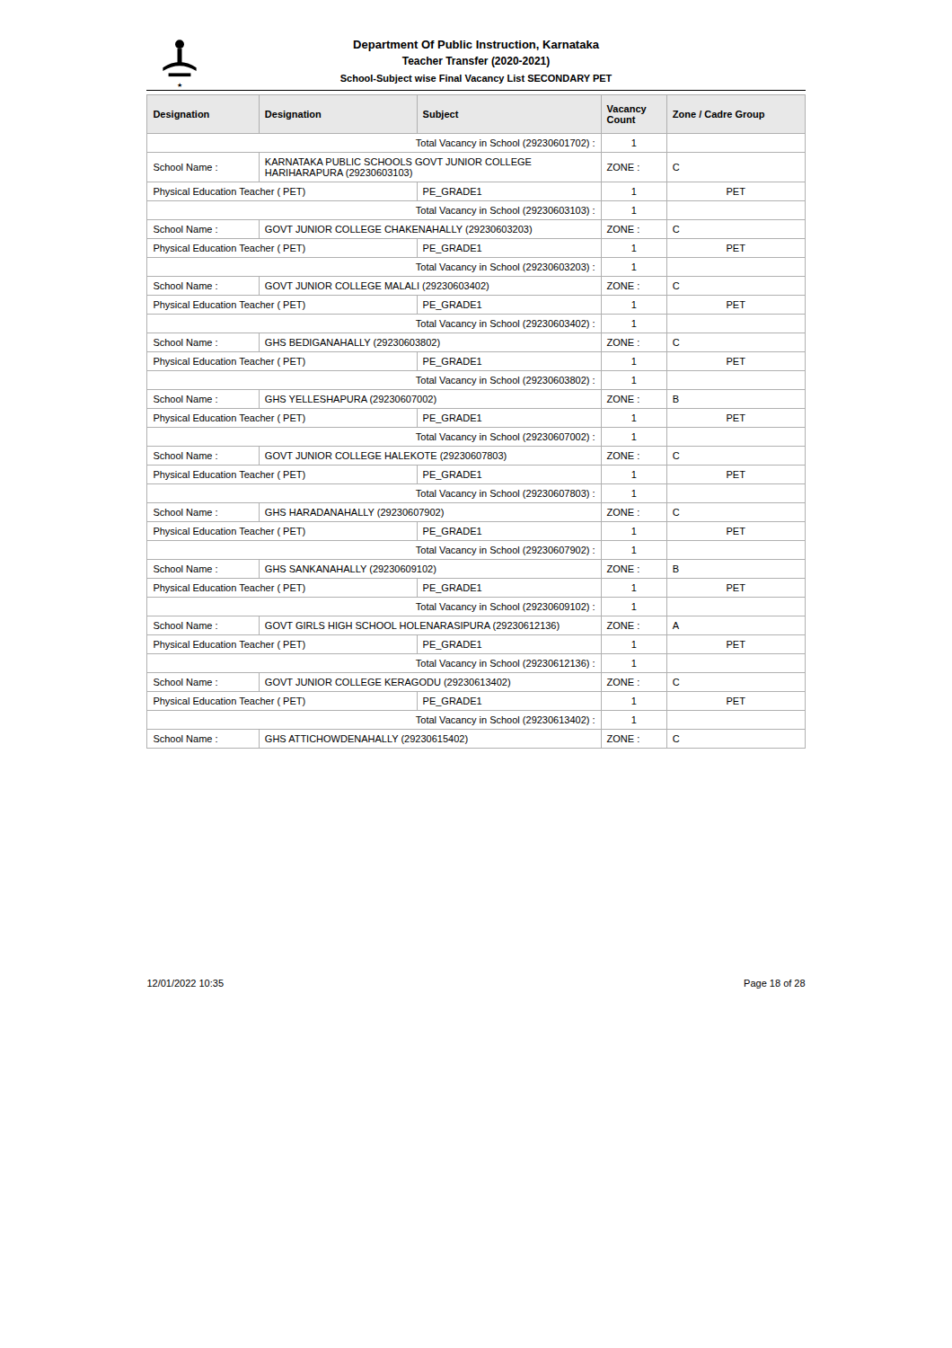Department Of Public Instruction, Karnataka
Teacher Transfer (2020-2021)
School-Subject wise Final Vacancy List SECONDARY PET
| Designation | Designation | Subject | Vacancy Count | Zone / Cadre Group |
| --- | --- | --- | --- | --- |
| Total Vacancy in School (29230601702) : | 1 | |
| School Name : | KARNATAKA PUBLIC SCHOOLS GOVT JUNIOR COLLEGE HARIHARAPURA (29230603103) | ZONE : | C |
| Physical Education Teacher ( PET) | PE_GRADE1 | 1 | PET |
| Total Vacancy in School (29230603103) : | 1 | |
| School Name : | GOVT JUNIOR COLLEGE CHAKENAHALLY (29230603203) | ZONE : | C |
| Physical Education Teacher ( PET) | PE_GRADE1 | 1 | PET |
| Total Vacancy in School (29230603203) : | 1 | |
| School Name : | GOVT JUNIOR COLLEGE MALALI (29230603402) | ZONE : | C |
| Physical Education Teacher ( PET) | PE_GRADE1 | 1 | PET |
| Total Vacancy in School (29230603402) : | 1 | |
| School Name : | GHS BEDIGANAHALLY (29230603802) | ZONE : | C |
| Physical Education Teacher ( PET) | PE_GRADE1 | 1 | PET |
| Total Vacancy in School (29230603802) : | 1 | |
| School Name : | GHS YELLESHAPURA (29230607002) | ZONE : | B |
| Physical Education Teacher ( PET) | PE_GRADE1 | 1 | PET |
| Total Vacancy in School (29230607002) : | 1 | |
| School Name : | GOVT JUNIOR COLLEGE HALEKOTE (29230607803) | ZONE : | C |
| Physical Education Teacher ( PET) | PE_GRADE1 | 1 | PET |
| Total Vacancy in School (29230607803) : | 1 | |
| School Name : | GHS HARADANAHALLY (29230607902) | ZONE : | C |
| Physical Education Teacher ( PET) | PE_GRADE1 | 1 | PET |
| Total Vacancy in School (29230607902) : | 1 | |
| School Name : | GHS SANKANAHALLY (29230609102) | ZONE : | B |
| Physical Education Teacher ( PET) | PE_GRADE1 | 1 | PET |
| Total Vacancy in School (29230609102) : | 1 | |
| School Name : | GOVT GIRLS HIGH SCHOOL HOLENARASIPURA (29230612136) | ZONE : | A |
| Physical Education Teacher ( PET) | PE_GRADE1 | 1 | PET |
| Total Vacancy in School (29230612136) : | 1 | |
| School Name : | GOVT JUNIOR COLLEGE KERAGODU (29230613402) | ZONE : | C |
| Physical Education Teacher ( PET) | PE_GRADE1 | 1 | PET |
| Total Vacancy in School (29230613402) : | 1 | |
| School Name : | GHS ATTICHOWDENAHALLY (29230615402) | ZONE : | C |
12/01/2022 10:35
Page 18 of 28